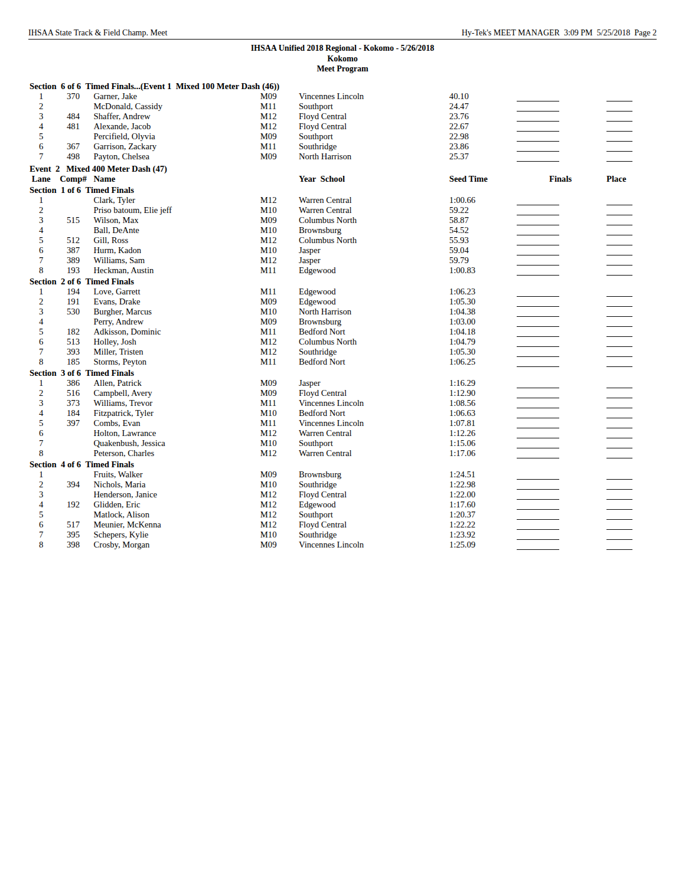IHSAA State Track & Field Champ. Meet
Hy-Tek's MEET MANAGER 3:09 PM 5/25/2018 Page 2
IHSAA Unified 2018 Regional - Kokomo - 5/26/2018
Kokomo
Meet Program
| Section 6 of 6 Timed Finals...(Event 1 Mixed 100 Meter Dash (46)) |
| 1 | 370 | Garner, Jake | M09 | Vincennes Lincoln | 40.10 | | |
| 2 | | McDonald, Cassidy | M11 | Southport | 24.47 | | |
| 3 | 484 | Shaffer, Andrew | M12 | Floyd Central | 23.76 | | |
| 4 | 481 | Alexande, Jacob | M12 | Floyd Central | 22.67 | | |
| 5 | | Percifield, Olyvia | M09 | Southport | 22.98 | | |
| 6 | 367 | Garrison, Zackary | M11 | Southridge | 23.86 | | |
| 7 | 498 | Payton, Chelsea | M09 | North Harrison | 25.37 | | |
| Event 2 Mixed 400 Meter Dash (47) |
| Lane | Comp# | Name | | Year School | Seed Time | Finals | Place |
| Section 1 of 6 Timed Finals |
| 1 | | Clark, Tyler | M12 | Warren Central | 1:00.66 | | |
| 2 | | Priso batoum, Elie jeff | M10 | Warren Central | 59.22 | | |
| 3 | 515 | Wilson, Max | M09 | Columbus North | 58.87 | | |
| 4 | | Ball, DeAnte | M10 | Brownsburg | 54.52 | | |
| 5 | 512 | Gill, Ross | M12 | Columbus North | 55.93 | | |
| 6 | 387 | Hurm, Kadon | M10 | Jasper | 59.04 | | |
| 7 | 389 | Williams, Sam | M12 | Jasper | 59.79 | | |
| 8 | 193 | Heckman, Austin | M11 | Edgewood | 1:00.83 | | |
| Section 2 of 6 Timed Finals |
| 1 | 194 | Love, Garrett | M11 | Edgewood | 1:06.23 | | |
| 2 | 191 | Evans, Drake | M09 | Edgewood | 1:05.30 | | |
| 3 | 530 | Burgher, Marcus | M10 | North Harrison | 1:04.38 | | |
| 4 | | Perry, Andrew | M09 | Brownsburg | 1:03.00 | | |
| 5 | 182 | Adkisson, Dominic | M11 | Bedford Nort | 1:04.18 | | |
| 6 | 513 | Holley, Josh | M12 | Columbus North | 1:04.79 | | |
| 7 | 393 | Miller, Tristen | M12 | Southridge | 1:05.30 | | |
| 8 | 185 | Storms, Peyton | M11 | Bedford Nort | 1:06.25 | | |
| Section 3 of 6 Timed Finals |
| 1 | 386 | Allen, Patrick | M09 | Jasper | 1:16.29 | | |
| 2 | 516 | Campbell, Avery | M09 | Floyd Central | 1:12.90 | | |
| 3 | 373 | Williams, Trevor | M11 | Vincennes Lincoln | 1:08.56 | | |
| 4 | 184 | Fitzpatrick, Tyler | M10 | Bedford Nort | 1:06.63 | | |
| 5 | 397 | Combs, Evan | M11 | Vincennes Lincoln | 1:07.81 | | |
| 6 | | Holton, Lawrance | M12 | Warren Central | 1:12.26 | | |
| 7 | | Quakenbush, Jessica | M10 | Southport | 1:15.06 | | |
| 8 | | Peterson, Charles | M12 | Warren Central | 1:17.06 | | |
| Section 4 of 6 Timed Finals |
| 1 | | Fruits, Walker | M09 | Brownsburg | 1:24.51 | | |
| 2 | 394 | Nichols, Maria | M10 | Southridge | 1:22.98 | | |
| 3 | | Henderson, Janice | M12 | Floyd Central | 1:22.00 | | |
| 4 | 192 | Glidden, Eric | M12 | Edgewood | 1:17.60 | | |
| 5 | | Matlock, Alison | M12 | Southport | 1:20.37 | | |
| 6 | 517 | Meunier, McKenna | M12 | Floyd Central | 1:22.22 | | |
| 7 | 395 | Schepers, Kylie | M10 | Southridge | 1:23.92 | | |
| 8 | 398 | Crosby, Morgan | M09 | Vincennes Lincoln | 1:25.09 | | |